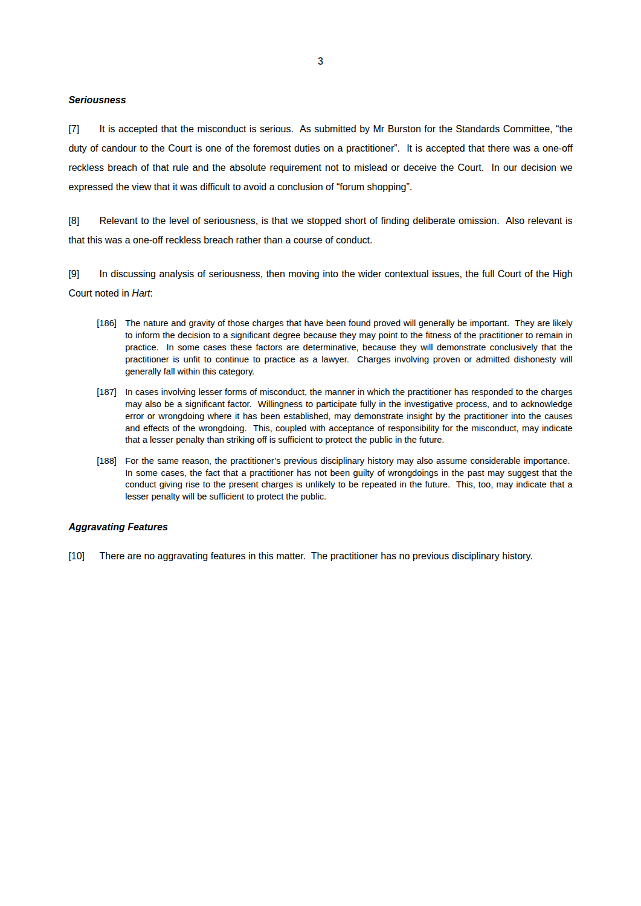3
Seriousness
[7] It is accepted that the misconduct is serious. As submitted by Mr Burston for the Standards Committee, “the duty of candour to the Court is one of the foremost duties on a practitioner”. It is accepted that there was a one-off reckless breach of that rule and the absolute requirement not to mislead or deceive the Court. In our decision we expressed the view that it was difficult to avoid a conclusion of “forum shopping”.
[8] Relevant to the level of seriousness, is that we stopped short of finding deliberate omission. Also relevant is that this was a one-off reckless breach rather than a course of conduct.
[9] In discussing analysis of seriousness, then moving into the wider contextual issues, the full Court of the High Court noted in Hart:
[186] The nature and gravity of those charges that have been found proved will generally be important. They are likely to inform the decision to a significant degree because they may point to the fitness of the practitioner to remain in practice. In some cases these factors are determinative, because they will demonstrate conclusively that the practitioner is unfit to continue to practice as a lawyer. Charges involving proven or admitted dishonesty will generally fall within this category.
[187] In cases involving lesser forms of misconduct, the manner in which the practitioner has responded to the charges may also be a significant factor. Willingness to participate fully in the investigative process, and to acknowledge error or wrongdoing where it has been established, may demonstrate insight by the practitioner into the causes and effects of the wrongdoing. This, coupled with acceptance of responsibility for the misconduct, may indicate that a lesser penalty than striking off is sufficient to protect the public in the future.
[188] For the same reason, the practitioner’s previous disciplinary history may also assume considerable importance. In some cases, the fact that a practitioner has not been guilty of wrongdoings in the past may suggest that the conduct giving rise to the present charges is unlikely to be repeated in the future. This, too, may indicate that a lesser penalty will be sufficient to protect the public.
Aggravating Features
[10] There are no aggravating features in this matter. The practitioner has no previous disciplinary history.